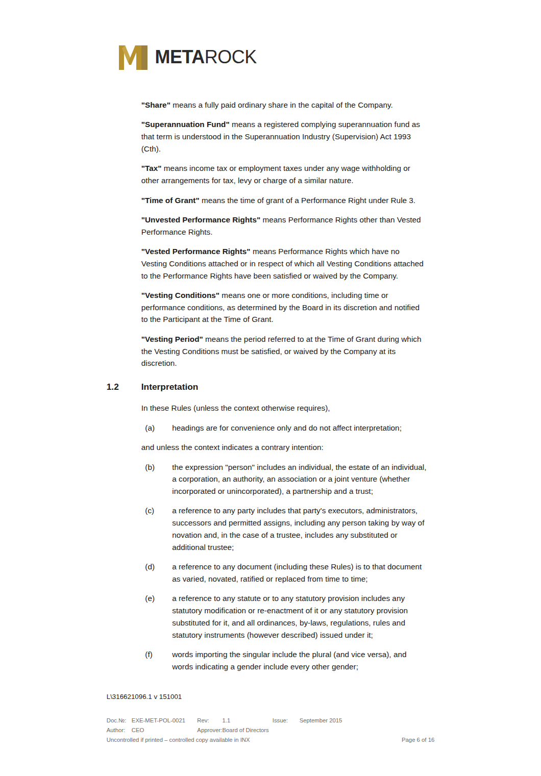META ROCK
"Share" means a fully paid ordinary share in the capital of the Company.
"Superannuation Fund" means a registered complying superannuation fund as that term is understood in the Superannuation Industry (Supervision) Act 1993 (Cth).
"Tax" means income tax or employment taxes under any wage withholding or other arrangements for tax, levy or charge of a similar nature.
"Time of Grant" means the time of grant of a Performance Right under Rule 3.
"Unvested Performance Rights" means Performance Rights other than Vested Performance Rights.
"Vested Performance Rights" means Performance Rights which have no Vesting Conditions attached or in respect of which all Vesting Conditions attached to the Performance Rights have been satisfied or waived by the Company.
"Vesting Conditions" means one or more conditions, including time or performance conditions, as determined by the Board in its discretion and notified to the Participant at the Time of Grant.
"Vesting Period" means the period referred to at the Time of Grant during which the Vesting Conditions must be satisfied, or waived by the Company at its discretion.
1.2
Interpretation
In these Rules (unless the context otherwise requires),
(a)
headings are for convenience only and do not affect interpretation;
and unless the context indicates a contrary intention:
(b)
the expression "person" includes an individual, the estate of an individual, a corporation, an authority, an association or a joint venture (whether incorporated or unincorporated), a partnership and a trust;
(c)
a reference to any party includes that party's executors, administrators, successors and permitted assigns, including any person taking by way of novation and, in the case of a trustee, includes any substituted or additional trustee;
(d)
a reference to any document (including these Rules) is to that document as varied, novated, ratified or replaced from time to time;
(e)
a reference to any statute or to any statutory provision includes any statutory modification or re-enactment of it or any statutory provision substituted for it, and all ordinances, by-laws, regulations, rules and statutory instruments (however described) issued under it;
(f)
words importing the singular include the plural (and vice versa), and words indicating a gender include every other gender;
L\316621096.1 v 151001
| Doc.№: | EXE-MET-POL-0021 | Rev: | 1.1 | Issue: | September 2015 | |
| Author: | CEO | Approver: | Board of Directors | | |
| Uncontrolled if printed – controlled copy available in INX | Page 6 of 16 |